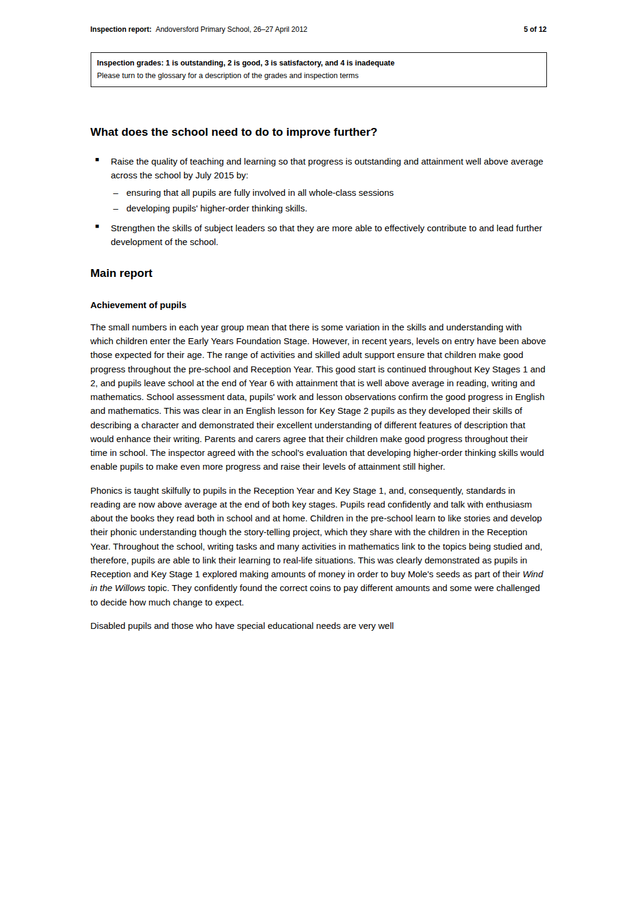Inspection report: Andoversford Primary School, 26–27 April 2012
5 of 12
Inspection grades: 1 is outstanding, 2 is good, 3 is satisfactory, and 4 is inadequate
Please turn to the glossary for a description of the grades and inspection terms
What does the school need to do to improve further?
Raise the quality of teaching and learning so that progress is outstanding and attainment well above average across the school by July 2015 by:
ensuring that all pupils are fully involved in all whole-class sessions
developing pupils' higher-order thinking skills.
Strengthen the skills of subject leaders so that they are more able to effectively contribute to and lead further development of the school.
Main report
Achievement of pupils
The small numbers in each year group mean that there is some variation in the skills and understanding with which children enter the Early Years Foundation Stage. However, in recent years, levels on entry have been above those expected for their age. The range of activities and skilled adult support ensure that children make good progress throughout the pre-school and Reception Year. This good start is continued throughout Key Stages 1 and 2, and pupils leave school at the end of Year 6 with attainment that is well above average in reading, writing and mathematics. School assessment data, pupils' work and lesson observations confirm the good progress in English and mathematics. This was clear in an English lesson for Key Stage 2 pupils as they developed their skills of describing a character and demonstrated their excellent understanding of different features of description that would enhance their writing. Parents and carers agree that their children make good progress throughout their time in school. The inspector agreed with the school's evaluation that developing higher-order thinking skills would enable pupils to make even more progress and raise their levels of attainment still higher.
Phonics is taught skilfully to pupils in the Reception Year and Key Stage 1, and, consequently, standards in reading are now above average at the end of both key stages. Pupils read confidently and talk with enthusiasm about the books they read both in school and at home. Children in the pre-school learn to like stories and develop their phonic understanding though the story-telling project, which they share with the children in the Reception Year. Throughout the school, writing tasks and many activities in mathematics link to the topics being studied and, therefore, pupils are able to link their learning to real-life situations. This was clearly demonstrated as pupils in Reception and Key Stage 1 explored making amounts of money in order to buy Mole's seeds as part of their Wind in the Willows topic. They confidently found the correct coins to pay different amounts and some were challenged to decide how much change to expect.
Disabled pupils and those who have special educational needs are very well